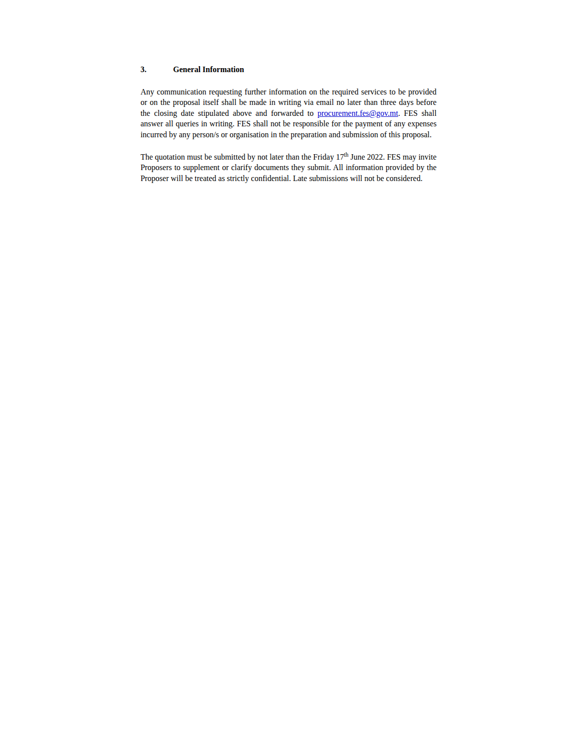3. General Information
Any communication requesting further information on the required services to be provided or on the proposal itself shall be made in writing via email no later than three days before the closing date stipulated above and forwarded to procurement.fes@gov.mt. FES shall answer all queries in writing. FES shall not be responsible for the payment of any expenses incurred by any person/s or organisation in the preparation and submission of this proposal.
The quotation must be submitted by not later than the Friday 17th June 2022. FES may invite Proposers to supplement or clarify documents they submit. All information provided by the Proposer will be treated as strictly confidential. Late submissions will not be considered.